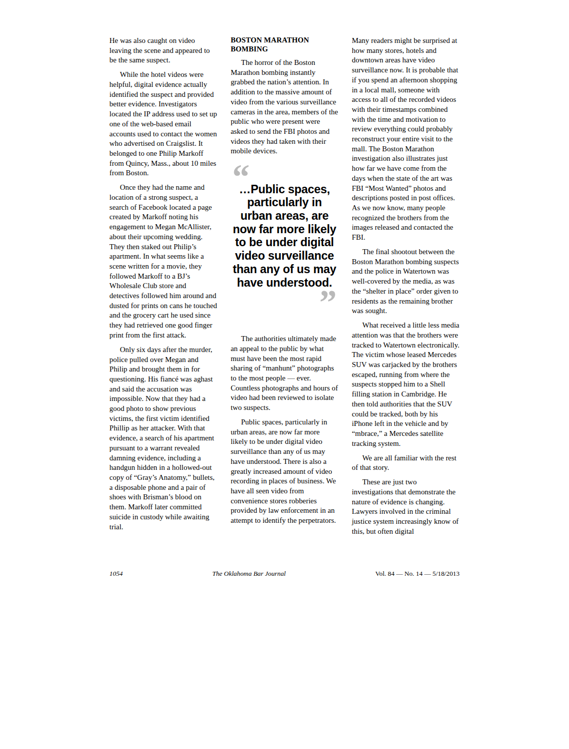He was also caught on video leaving the scene and appeared to be the same suspect.
While the hotel videos were helpful, digital evidence actually identified the suspect and provided better evidence. Investigators located the IP address used to set up one of the web-based email accounts used to contact the women who advertised on Craigslist. It belonged to one Philip Markoff from Quincy, Mass., about 10 miles from Boston.
Once they had the name and location of a strong suspect, a search of Facebook located a page created by Markoff noting his engagement to Megan McAllister, about their upcoming wedding. They then staked out Philip’s apartment. In what seems like a scene written for a movie, they followed Markoff to a BJ’s Wholesale Club store and detectives followed him around and dusted for prints on cans he touched and the grocery cart he used since they had retrieved one good finger print from the first attack.
Only six days after the murder, police pulled over Megan and Philip and brought them in for questioning. His fiancé was aghast and said the accusation was impossible. Now that they had a good photo to show previous victims, the first victim identified Phillip as her attacker. With that evidence, a search of his apartment pursuant to a warrant revealed damning evidence, including a handgun hidden in a hollowed-out copy of “Gray’s Anatomy,” bullets, a disposable phone and a pair of shoes with Brisman’s blood on them. Markoff later committed suicide in custody while awaiting trial.
Boston Marathon Bombing
The horror of the Boston Marathon bombing instantly grabbed the nation’s attention. In addition to the massive amount of video from the various surveillance cameras in the area, members of the public who were present were asked to send the FBI photos and videos they had taken with their mobile devices.
“ …Public spaces, particularly in urban areas, are now far more likely to be under digital video surveillance than any of us may have understood. ”
The authorities ultimately made an appeal to the public by what must have been the most rapid sharing of “manhunt” photographs to the most people — ever. Countless photographs and hours of video had been reviewed to isolate two suspects.
Public spaces, particularly in urban areas, are now far more likely to be under digital video surveillance than any of us may have understood. There is also a greatly increased amount of video recording in places of business. We have all seen video from convenience stores robberies provided by law enforcement in an attempt to identify the perpetrators.
Many readers might be surprised at how many stores, hotels and downtown areas have video surveillance now. It is probable that if you spend an afternoon shopping in a local mall, someone with access to all of the recorded videos with their timestamps combined with the time and motivation to review everything could probably reconstruct your entire visit to the mall. The Boston Marathon investigation also illustrates just how far we have come from the days when the state of the art was FBI “Most Wanted” photos and descriptions posted in post offices. As we now know, many people recognized the brothers from the images released and contacted the FBI.
The final shootout between the Boston Marathon bombing suspects and the police in Watertown was well-covered by the media, as was the “shelter in place” order given to residents as the remaining brother was sought.
What received a little less media attention was that the brothers were tracked to Watertown electronically. The victim whose leased Mercedes SUV was carjacked by the brothers escaped, running from where the suspects stopped him to a Shell filling station in Cambridge. He then told authorities that the SUV could be tracked, both by his iPhone left in the vehicle and by “mbrace,” a Mercedes satellite tracking system.
We are all familiar with the rest of that story.
These are just two investigations that demonstrate the nature of evidence is changing. Lawyers involved in the criminal justice system increasingly know of this, but often digital
1054
The Oklahoma Bar Journal
Vol. 84 — No. 14 — 5/18/2013